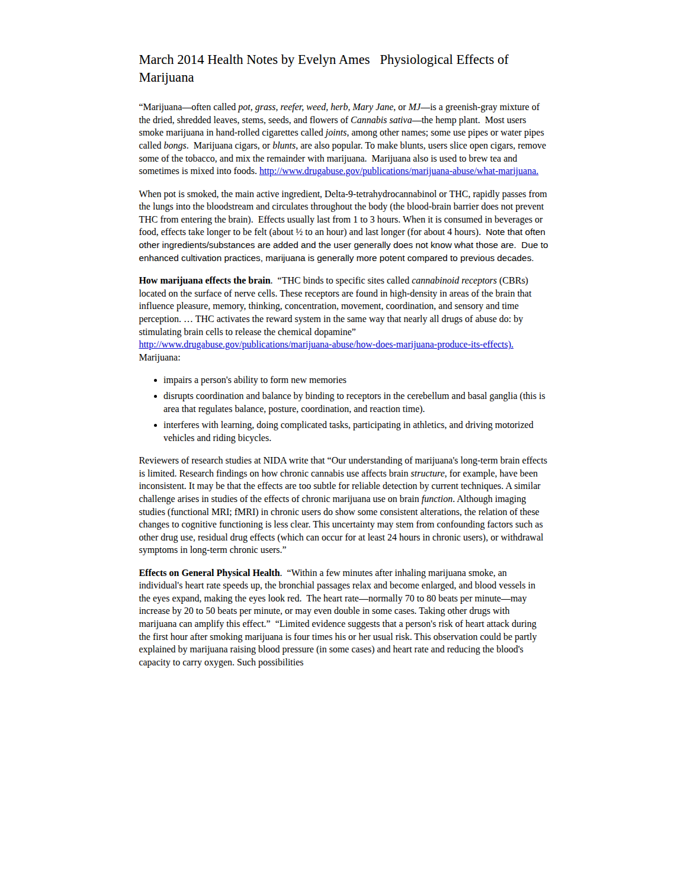March 2014 Health Notes by Evelyn Ames Physiological Effects of Marijuana
“Marijuana—often called pot, grass, reefer, weed, herb, Mary Jane, or MJ—is a greenish-gray mixture of the dried, shredded leaves, stems, seeds, and flowers of Cannabis sativa—the hemp plant. Most users smoke marijuana in hand-rolled cigarettes called joints, among other names; some use pipes or water pipes called bongs. Marijuana cigars, or blunts, are also popular. To make blunts, users slice open cigars, remove some of the tobacco, and mix the remainder with marijuana. Marijuana also is used to brew tea and sometimes is mixed into foods. http://www.drugabuse.gov/publications/marijuana-abuse/what-marijuana.
When pot is smoked, the main active ingredient, Delta-9-tetrahydrocannabinol or THC, rapidly passes from the lungs into the bloodstream and circulates throughout the body (the blood-brain barrier does not prevent THC from entering the brain). Effects usually last from 1 to 3 hours. When it is consumed in beverages or food, effects take longer to be felt (about ½ to an hour) and last longer (for about 4 hours). Note that often other ingredients/substances are added and the user generally does not know what those are. Due to enhanced cultivation practices, marijuana is generally more potent compared to previous decades.
How marijuana effects the brain. “THC binds to specific sites called cannabinoid receptors (CBRs) located on the surface of nerve cells. These receptors are found in high-density in areas of the brain that influence pleasure, memory, thinking, concentration, movement, coordination, and sensory and time perception. … THC activates the reward system in the same way that nearly all drugs of abuse do: by stimulating brain cells to release the chemical dopamine” http://www.drugabuse.gov/publications/marijuana-abuse/how-does-marijuana-produce-its-effects). Marijuana:
impairs a person's ability to form new memories
disrupts coordination and balance by binding to receptors in the cerebellum and basal ganglia (this is area that regulates balance, posture, coordination, and reaction time).
interferes with learning, doing complicated tasks, participating in athletics, and driving motorized vehicles and riding bicycles.
Reviewers of research studies at NIDA write that “Our understanding of marijuana's long-term brain effects is limited. Research findings on how chronic cannabis use affects brain structure, for example, have been inconsistent. It may be that the effects are too subtle for reliable detection by current techniques. A similar challenge arises in studies of the effects of chronic marijuana use on brain function. Although imaging studies (functional MRI; fMRI) in chronic users do show some consistent alterations, the relation of these changes to cognitive functioning is less clear. This uncertainty may stem from confounding factors such as other drug use, residual drug effects (which can occur for at least 24 hours in chronic users), or withdrawal symptoms in long-term chronic users.”
Effects on General Physical Health. “Within a few minutes after inhaling marijuana smoke, an individual's heart rate speeds up, the bronchial passages relax and become enlarged, and blood vessels in the eyes expand, making the eyes look red. The heart rate—normally 70 to 80 beats per minute—may increase by 20 to 50 beats per minute, or may even double in some cases. Taking other drugs with marijuana can amplify this effect.” “Limited evidence suggests that a person's risk of heart attack during the first hour after smoking marijuana is four times his or her usual risk. This observation could be partly explained by marijuana raising blood pressure (in some cases) and heart rate and reducing the blood's capacity to carry oxygen. Such possibilities